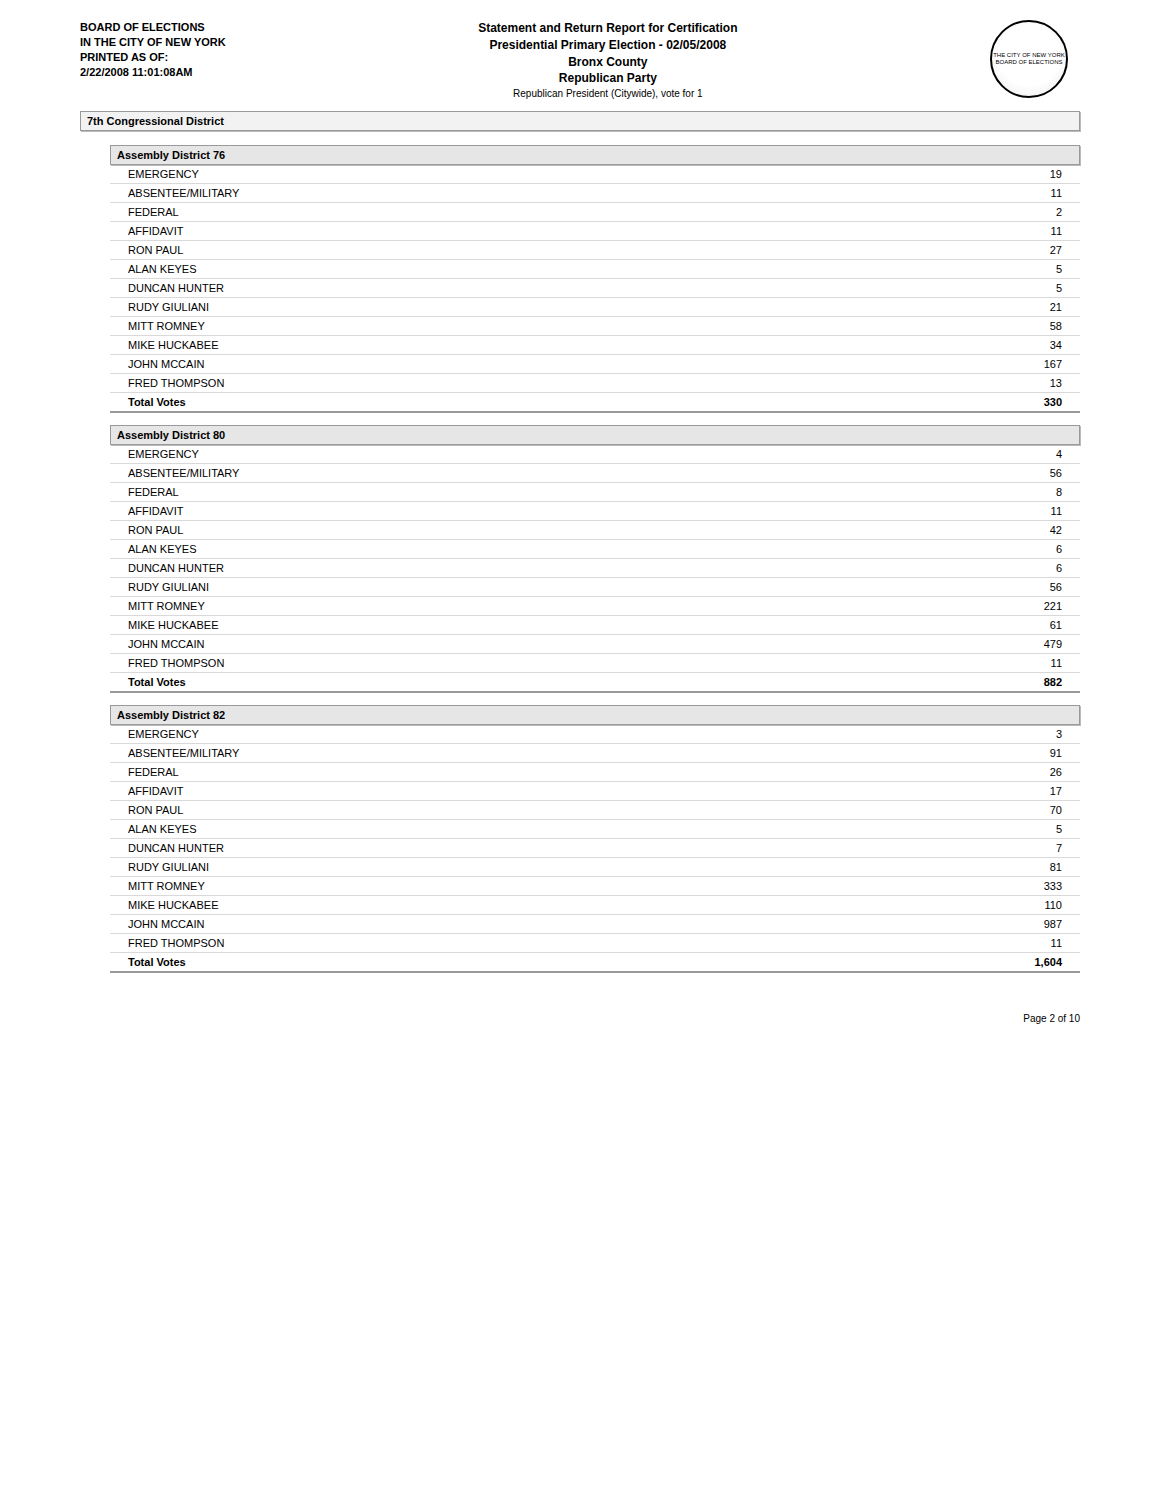BOARD OF ELECTIONS
IN THE CITY OF NEW YORK
PRINTED AS OF:
2/22/2008 11:01:08AM
Statement and Return Report for Certification
Presidential Primary Election - 02/05/2008
Bronx County
Republican Party
Republican President (Citywide), vote for 1
THE CITY OF NEW YORK
BOARD OF ELECTIONS
7th Congressional District
Assembly District 76
| EMERGENCY | 19 |
| ABSENTEE/MILITARY | 11 |
| FEDERAL | 2 |
| AFFIDAVIT | 11 |
| RON PAUL | 27 |
| ALAN KEYES | 5 |
| DUNCAN HUNTER | 5 |
| RUDY GIULIANI | 21 |
| MITT ROMNEY | 58 |
| MIKE HUCKABEE | 34 |
| JOHN MCCAIN | 167 |
| FRED THOMPSON | 13 |
| Total Votes | 330 |
Assembly District 80
| EMERGENCY | 4 |
| ABSENTEE/MILITARY | 56 |
| FEDERAL | 8 |
| AFFIDAVIT | 11 |
| RON PAUL | 42 |
| ALAN KEYES | 6 |
| DUNCAN HUNTER | 6 |
| RUDY GIULIANI | 56 |
| MITT ROMNEY | 221 |
| MIKE HUCKABEE | 61 |
| JOHN MCCAIN | 479 |
| FRED THOMPSON | 11 |
| Total Votes | 882 |
Assembly District 82
| EMERGENCY | 3 |
| ABSENTEE/MILITARY | 91 |
| FEDERAL | 26 |
| AFFIDAVIT | 17 |
| RON PAUL | 70 |
| ALAN KEYES | 5 |
| DUNCAN HUNTER | 7 |
| RUDY GIULIANI | 81 |
| MITT ROMNEY | 333 |
| MIKE HUCKABEE | 110 |
| JOHN MCCAIN | 987 |
| FRED THOMPSON | 11 |
| Total Votes | 1,604 |
Page 2 of 10